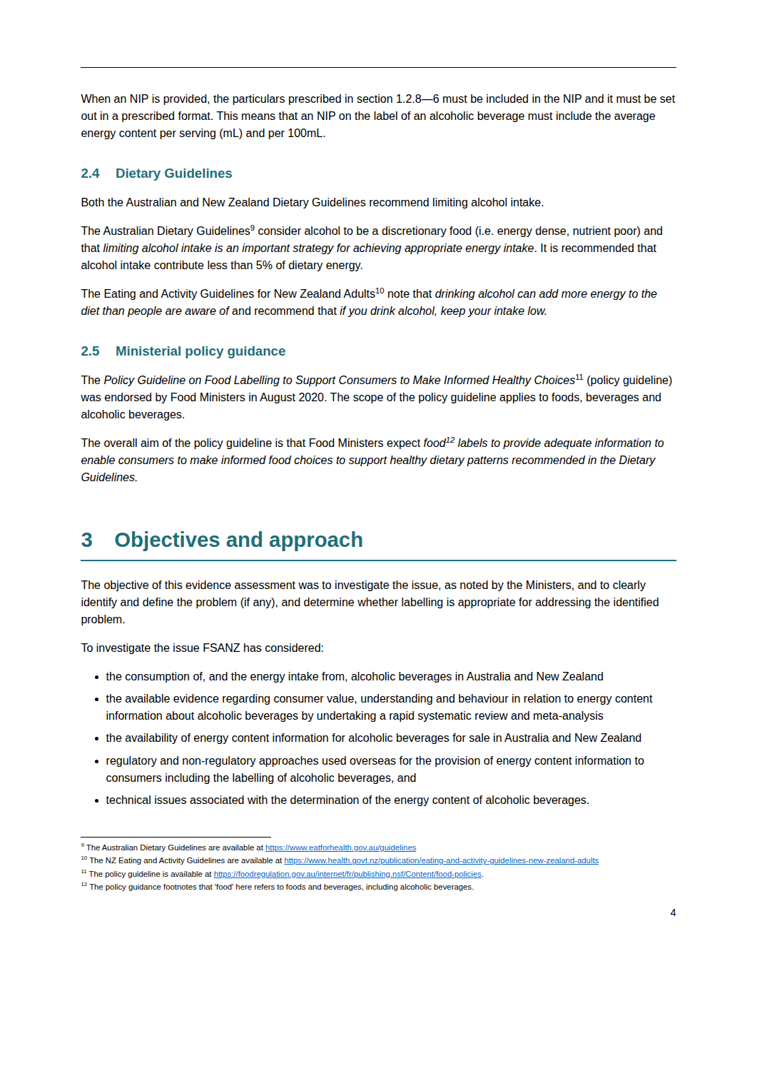When an NIP is provided, the particulars prescribed in section 1.2.8—6 must be included in the NIP and it must be set out in a prescribed format. This means that an NIP on the label of an alcoholic beverage must include the average energy content per serving (mL) and per 100mL.
2.4 Dietary Guidelines
Both the Australian and New Zealand Dietary Guidelines recommend limiting alcohol intake.
The Australian Dietary Guidelines9 consider alcohol to be a discretionary food (i.e. energy dense, nutrient poor) and that limiting alcohol intake is an important strategy for achieving appropriate energy intake. It is recommended that alcohol intake contribute less than 5% of dietary energy.
The Eating and Activity Guidelines for New Zealand Adults10 note that drinking alcohol can add more energy to the diet than people are aware of and recommend that if you drink alcohol, keep your intake low.
2.5 Ministerial policy guidance
The Policy Guideline on Food Labelling to Support Consumers to Make Informed Healthy Choices11 (policy guideline) was endorsed by Food Ministers in August 2020. The scope of the policy guideline applies to foods, beverages and alcoholic beverages.
The overall aim of the policy guideline is that Food Ministers expect food12 labels to provide adequate information to enable consumers to make informed food choices to support healthy dietary patterns recommended in the Dietary Guidelines.
3 Objectives and approach
The objective of this evidence assessment was to investigate the issue, as noted by the Ministers, and to clearly identify and define the problem (if any), and determine whether labelling is appropriate for addressing the identified problem.
To investigate the issue FSANZ has considered:
the consumption of, and the energy intake from, alcoholic beverages in Australia and New Zealand
the available evidence regarding consumer value, understanding and behaviour in relation to energy content information about alcoholic beverages by undertaking a rapid systematic review and meta-analysis
the availability of energy content information for alcoholic beverages for sale in Australia and New Zealand
regulatory and non-regulatory approaches used overseas for the provision of energy content information to consumers including the labelling of alcoholic beverages, and
technical issues associated with the determination of the energy content of alcoholic beverages.
9 The Australian Dietary Guidelines are available at https://www.eatforhealth.gov.au/guidelines
10 The NZ Eating and Activity Guidelines are available at https://www.health.govt.nz/publication/eating-and-activity-guidelines-new-zealand-adults
11 The policy guideline is available at https://foodregulation.gov.au/internet/fr/publishing.nsf/Content/food-policies.
12 The policy guidance footnotes that 'food' here refers to foods and beverages, including alcoholic beverages.
4